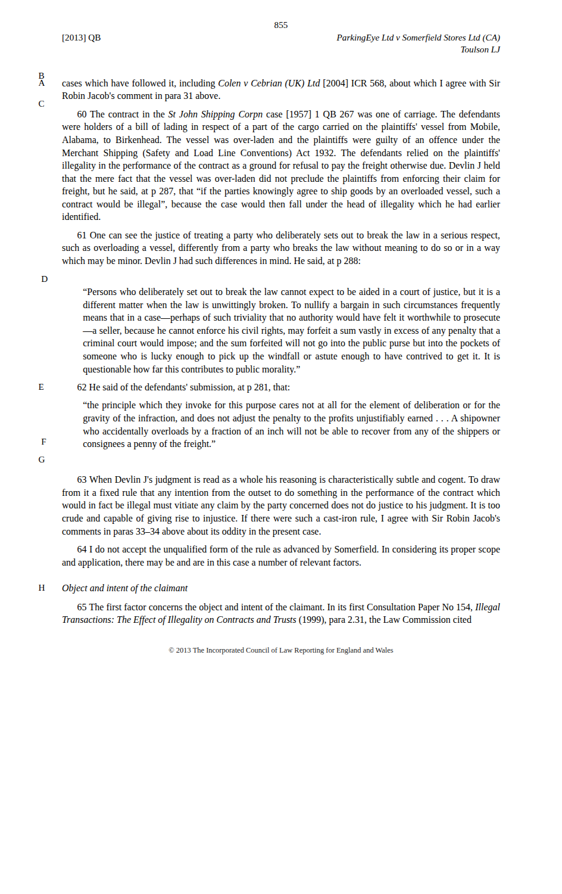855
[2013] QB ParkingEye Ltd v Somerfield Stores Ltd (CA) Toulson LJ
A
cases which have followed it, including Colen v Cebrian (UK) Ltd [2004] ICR 568, about which I agree with Sir Robin Jacob's comment in para 31 above.
60 The contract in the St John Shipping Corpn case [1957] 1 QB 267 was one of carriage. The defendants were holders of a bill of lading in respect of a part of the cargo carried on the plaintiffs' vessel from Mobile, Alabama, to Birkenhead. The vessel was over-laden and the plaintiffs were guilty of an offence under the Merchant Shipping (Safety and Load Line Conventions) Act 1932. The defendants relied on the plaintiffs' illegality in the performance of the contract as a ground for refusal to pay the freight otherwise due. Devlin J held that the mere fact that the vessel was over-laden did not preclude the plaintiffs from enforcing their claim for freight, but he said, at p 287, that “if the parties knowingly agree to ship goods by an overloaded vessel, such a contract would be illegal”, because the case would then fall under the head of illegality which he had earlier identified.
B C
61 One can see the justice of treating a party who deliberately sets out to break the law in a serious respect, such as overloading a vessel, differently from a party who breaks the law without meaning to do so or in a way which may be minor. Devlin J had such differences in mind. He said, at p 288:
D
“Persons who deliberately set out to break the law cannot expect to be aided in a court of justice, but it is a different matter when the law is unwittingly broken. To nullify a bargain in such circumstances frequently means that in a case—perhaps of such triviality that no authority would have felt it worthwhile to prosecute—a seller, because he cannot enforce his civil rights, may forfeit a sum vastly in excess of any penalty that a criminal court would impose; and the sum forfeited will not go into the public purse but into the pockets of someone who is lucky enough to pick up the windfall or astute enough to have contrived to get it. It is questionable how far this contributes to public morality.”
E
62 He said of the defendants' submission, at p 281, that:
“the principle which they invoke for this purpose cares not at all for the element of deliberation or for the gravity of the infraction, and does not adjust the penalty to the profits unjustifiably earned . . . A shipowner who accidentally overloads by a fraction of an inch will not be able to recover from any of the shippers or consignees a penny of the freight.”
F
63 When Devlin J's judgment is read as a whole his reasoning is characteristically subtle and cogent. To draw from it a fixed rule that any intention from the outset to do something in the performance of the contract which would in fact be illegal must vitiate any claim by the party concerned does not do justice to his judgment. It is too crude and capable of giving rise to injustice. If there were such a cast-iron rule, I agree with Sir Robin Jacob's comments in paras 33–34 above about its oddity in the present case.
G
64 I do not accept the unqualified form of the rule as advanced by Somerfield. In considering its proper scope and application, there may be and are in this case a number of relevant factors.
H
Object and intent of the claimant
65 The first factor concerns the object and intent of the claimant. In its first Consultation Paper No 154, Illegal Transactions: The Effect of Illegality on Contracts and Trusts (1999), para 2.31, the Law Commission cited
© 2013 The Incorporated Council of Law Reporting for England and Wales